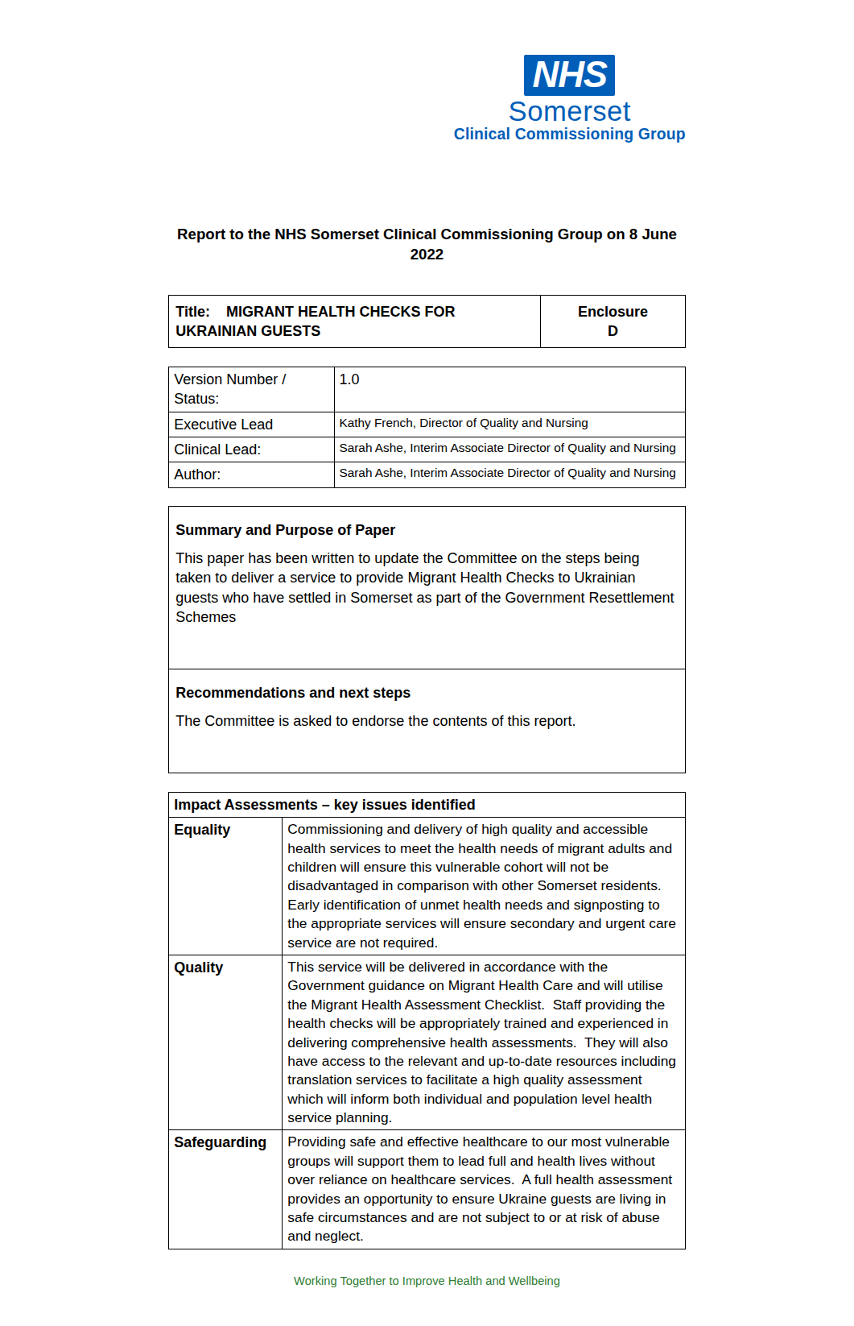NHS Somerset Clinical Commissioning Group
Report to the NHS Somerset Clinical Commissioning Group on 8 June 2022
| Title: MIGRANT HEALTH CHECKS FOR UKRAINIAN GUESTS | Enclosure D |
| Version Number / Status: | 1.0 |
| Executive Lead | Kathy French, Director of Quality and Nursing |
| Clinical Lead: | Sarah Ashe, Interim Associate Director of Quality and Nursing |
| Author: | Sarah Ashe, Interim Associate Director of Quality and Nursing |
| Summary and Purpose of Paper This paper has been written to update the Committee on the steps being taken to deliver a service to provide Migrant Health Checks to Ukrainian guests who have settled in Somerset as part of the Government Resettlement Schemes |
| Recommendations and next steps The Committee is asked to endorse the contents of this report. |
| Impact Assessments – key issues identified |
| Equality | Commissioning and delivery of high quality and accessible health services to meet the health needs of migrant adults and children will ensure this vulnerable cohort will not be disadvantaged in comparison with other Somerset residents. Early identification of unmet health needs and signposting to the appropriate services will ensure secondary and urgent care service are not required. |
| Quality | This service will be delivered in accordance with the Government guidance on Migrant Health Care and will utilise the Migrant Health Assessment Checklist. Staff providing the health checks will be appropriately trained and experienced in delivering comprehensive health assessments. They will also have access to the relevant and up-to-date resources including translation services to facilitate a high quality assessment which will inform both individual and population level health service planning. |
| Safeguarding | Providing safe and effective healthcare to our most vulnerable groups will support them to lead full and health lives without over reliance on healthcare services. A full health assessment provides an opportunity to ensure Ukraine guests are living in safe circumstances and are not subject to or at risk of abuse and neglect. |
Working Together to Improve Health and Wellbeing